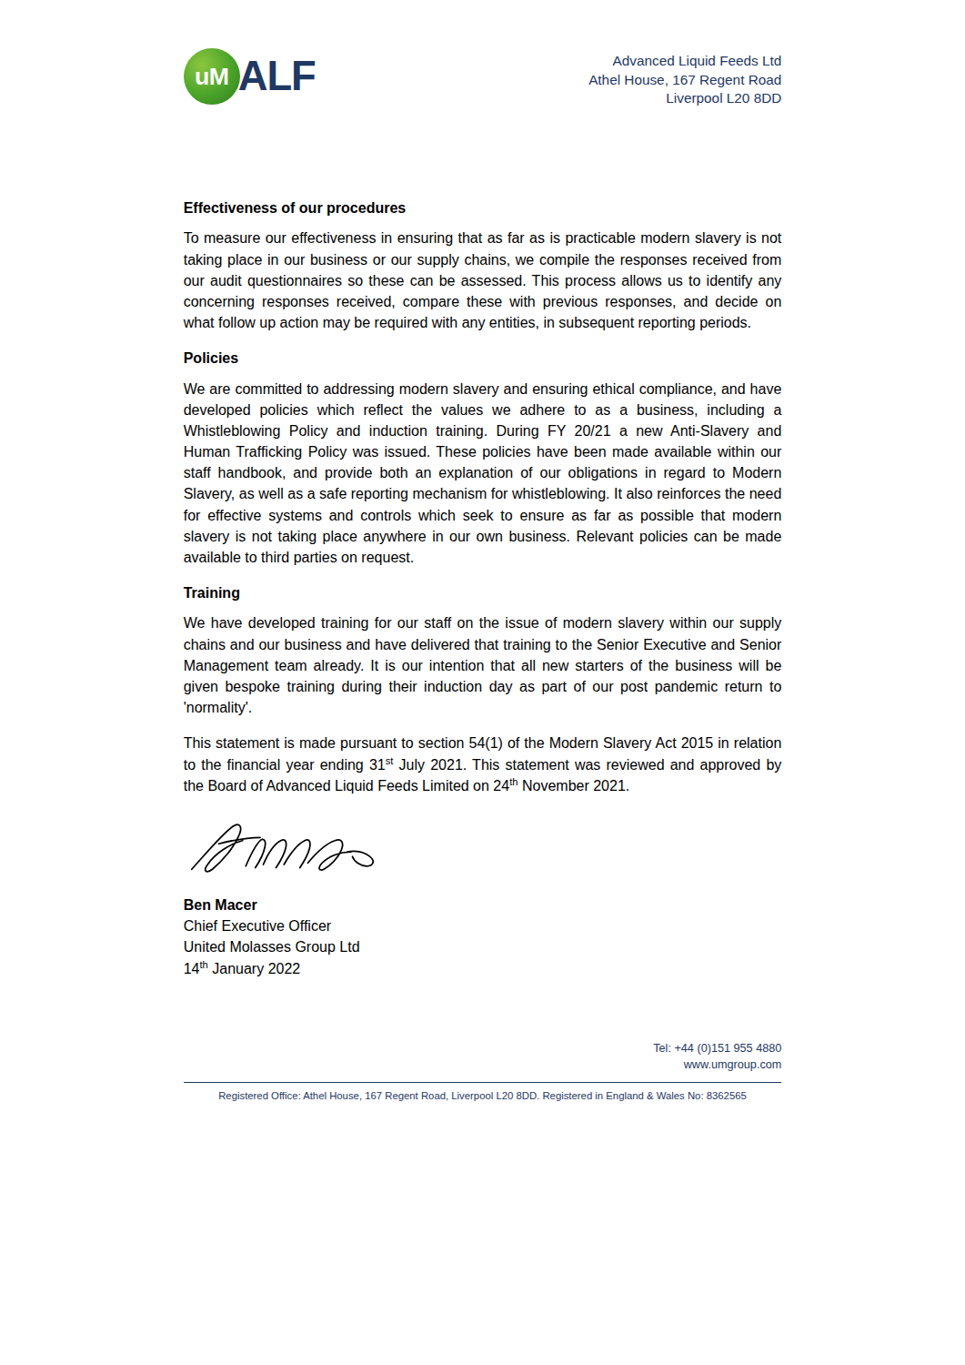uM
ALF
Advanced Liquid Feeds Ltd
Athel House, 167 Regent Road
Liverpool L20 8DD
Effectiveness of our procedures
To measure our effectiveness in ensuring that as far as is practicable modern slavery is not taking place in our business or our supply chains, we compile the responses received from our audit questionnaires so these can be assessed. This process allows us to identify any concerning responses received, compare these with previous responses, and decide on what follow up action may be required with any entities, in subsequent reporting periods.
Policies
We are committed to addressing modern slavery and ensuring ethical compliance, and have developed policies which reflect the values we adhere to as a business, including a Whistleblowing Policy and induction training. During FY 20/21 a new Anti-Slavery and Human Trafficking Policy was issued. These policies have been made available within our staff handbook, and provide both an explanation of our obligations in regard to Modern Slavery, as well as a safe reporting mechanism for whistleblowing. It also reinforces the need for effective systems and controls which seek to ensure as far as possible that modern slavery is not taking place anywhere in our own business. Relevant policies can be made available to third parties on request.
Training
We have developed training for our staff on the issue of modern slavery within our supply chains and our business and have delivered that training to the Senior Executive and Senior Management team already. It is our intention that all new starters of the business will be given bespoke training during their induction day as part of our post pandemic return to 'normality'.
This statement is made pursuant to section 54(1) of the Modern Slavery Act 2015 in relation to the financial year ending 31st July 2021. This statement was reviewed and approved by the Board of Advanced Liquid Feeds Limited on 24th November 2021.
Ben Macer
Chief Executive Officer
United Molasses Group Ltd
14th January 2022
Tel: +44 (0)151 955 4880
www.umgroup.com
Registered Office: Athel House, 167 Regent Road, Liverpool L20 8DD. Registered in England & Wales No: 8362565